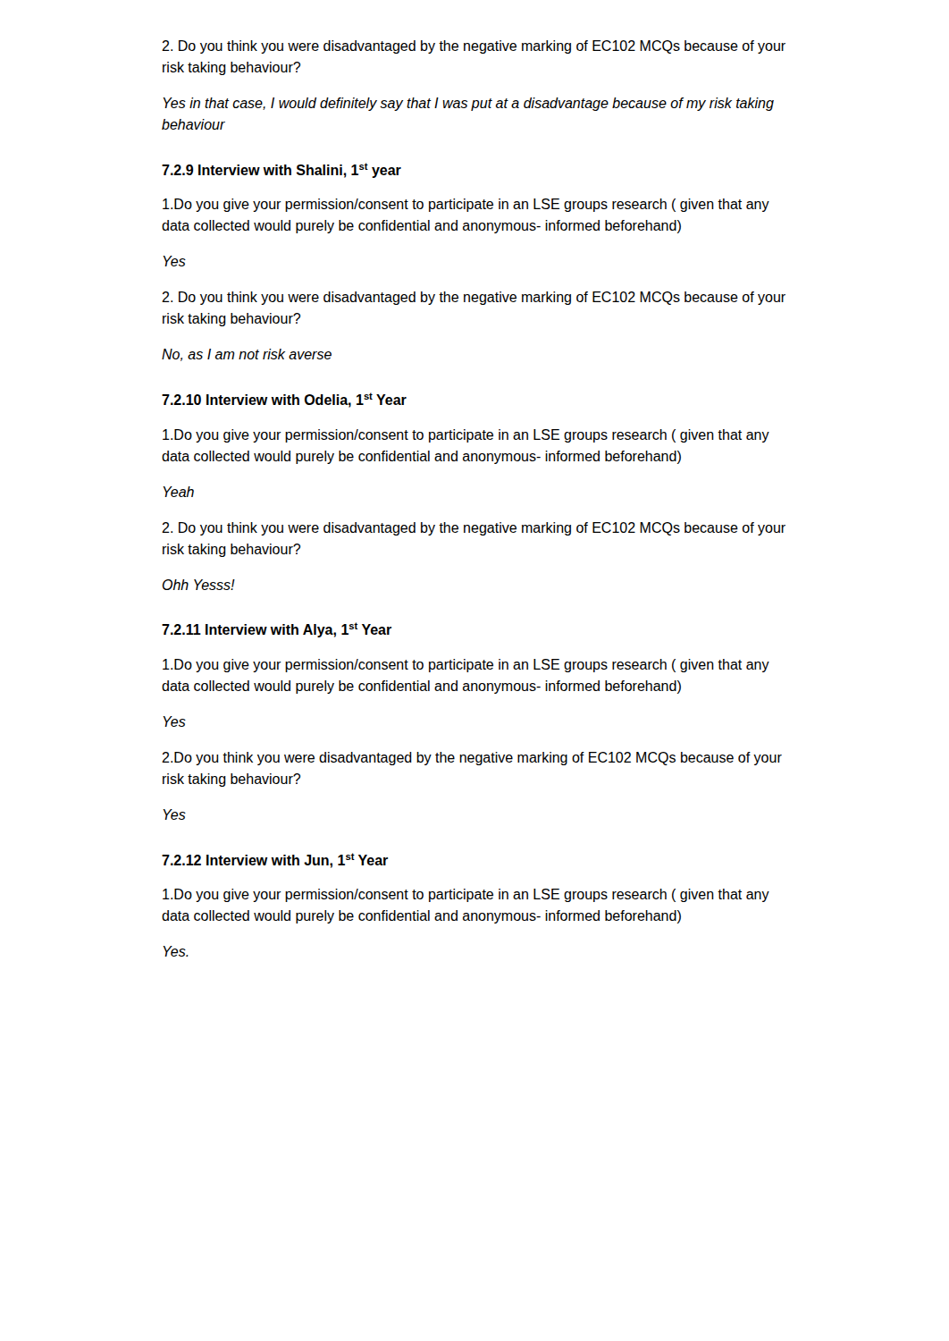2. Do you think you were disadvantaged by the negative marking of EC102 MCQs because of your risk taking behaviour?
Yes in that case, I would definitely say that I was put at a disadvantage because of my risk taking behaviour
7.2.9 Interview with Shalini, 1st year
1.Do you give your permission/consent to participate in an LSE groups research ( given that any data collected would purely be confidential and anonymous- informed beforehand)
Yes
2. Do you think you were disadvantaged by the negative marking of EC102 MCQs because of your risk taking behaviour?
No, as I am not risk averse
7.2.10 Interview with Odelia, 1st Year
1.Do you give your permission/consent to participate in an LSE groups research ( given that any data collected would purely be confidential and anonymous- informed beforehand)
Yeah
2. Do you think you were disadvantaged by the negative marking of EC102 MCQs because of your risk taking behaviour?
Ohh Yesss!
7.2.11 Interview with Alya, 1st Year
1.Do you give your permission/consent to participate in an LSE groups research ( given that any data collected would purely be confidential and anonymous- informed beforehand)
Yes
2.Do you think you were disadvantaged by the negative marking of EC102 MCQs because of your risk taking behaviour?
Yes
7.2.12 Interview with Jun, 1st Year
1.Do you give your permission/consent to participate in an LSE groups research ( given that any data collected would purely be confidential and anonymous- informed beforehand)
Yes.